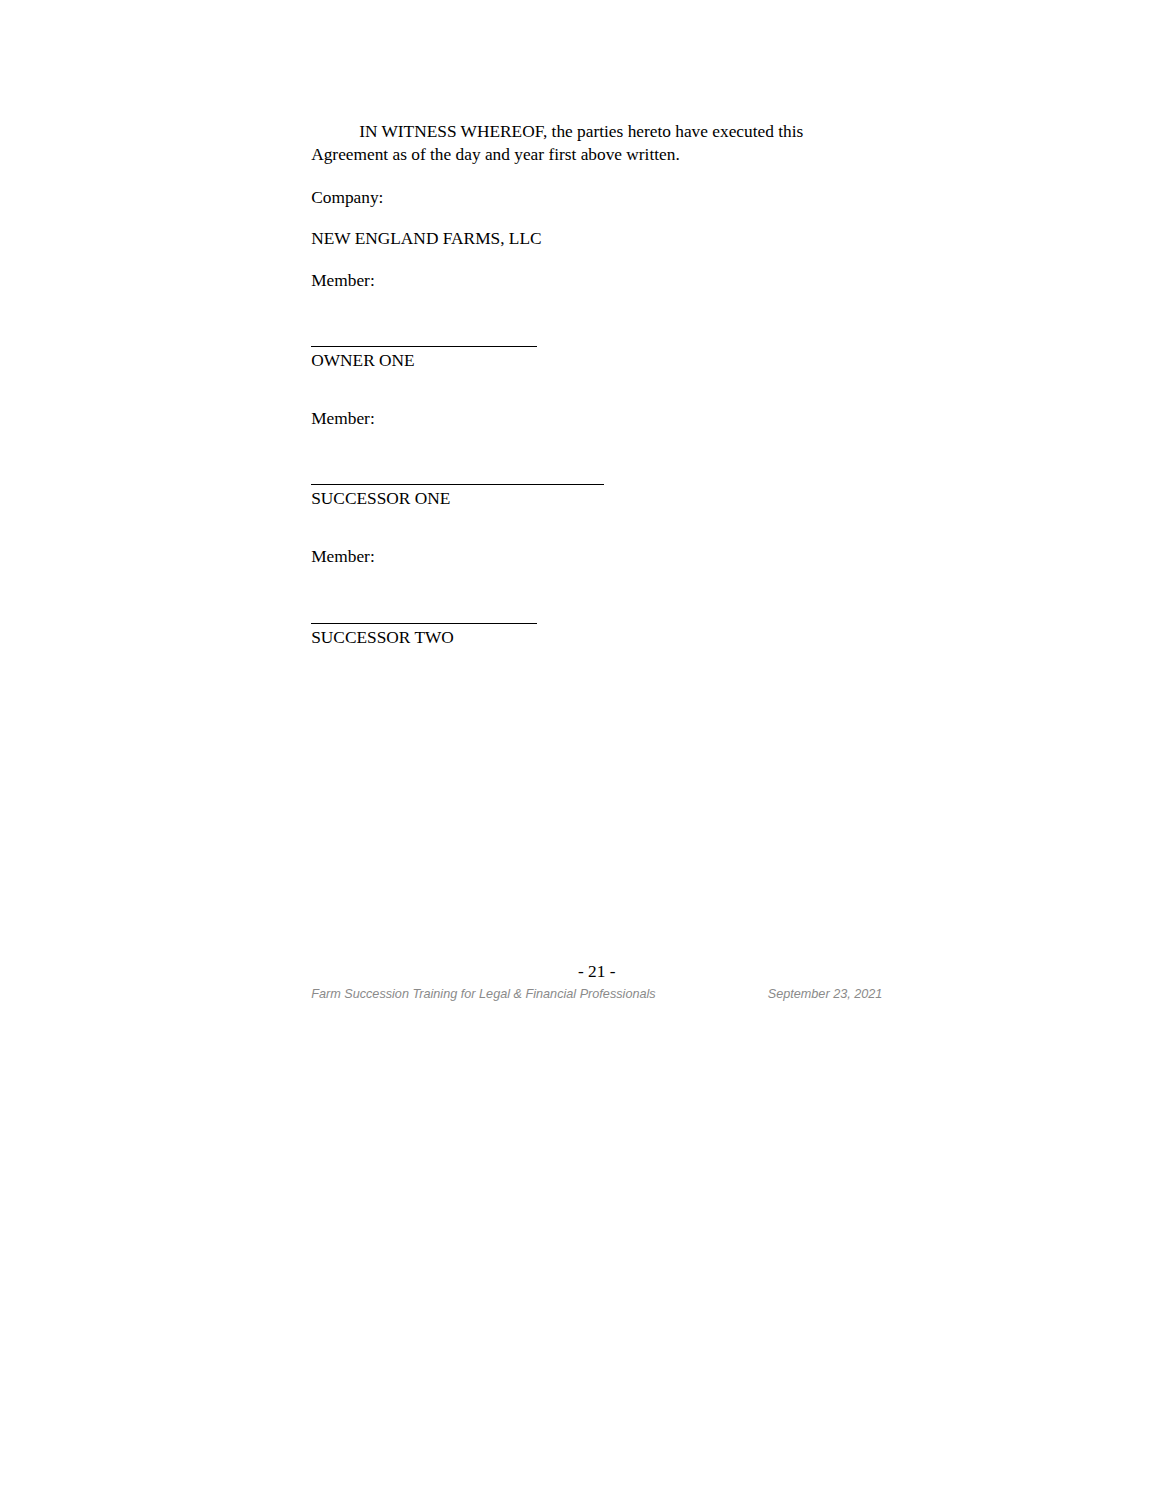IN WITNESS WHEREOF, the parties hereto have executed this Agreement as of the day and year first above written.
Company:
NEW ENGLAND FARMS, LLC
Member:
OWNER ONE
Member:
SUCCESSOR ONE
Member:
SUCCESSOR TWO
- 21 -
Farm Succession Training for Legal & Financial Professionals September 23, 2021